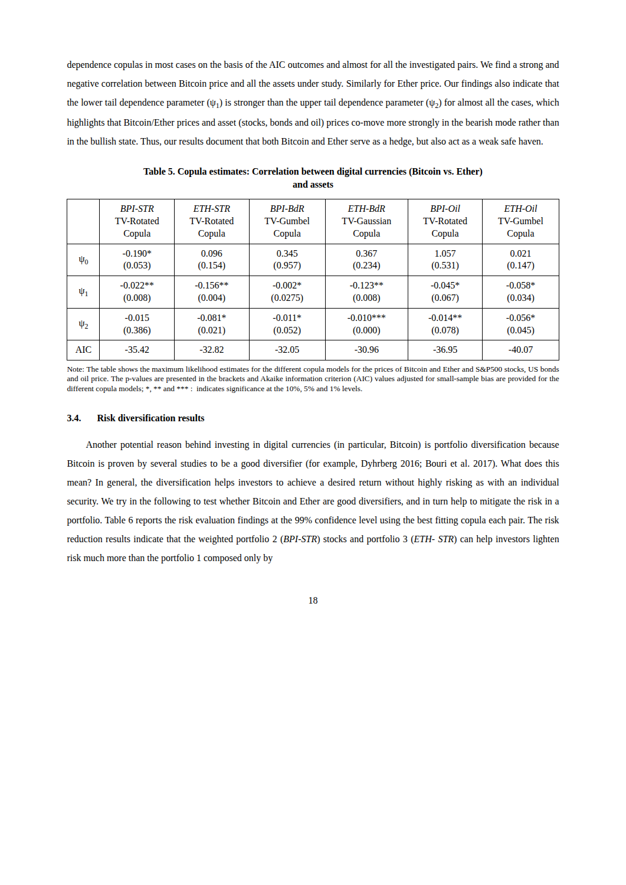dependence copulas in most cases on the basis of the AIC outcomes and almost for all the investigated pairs. We find a strong and negative correlation between Bitcoin price and all the assets under study. Similarly for Ether price. Our findings also indicate that the lower tail dependence parameter (ψ1) is stronger than the upper tail dependence parameter (ψ2) for almost all the cases, which highlights that Bitcoin/Ether prices and asset (stocks, bonds and oil) prices co-move more strongly in the bearish mode rather than in the bullish state. Thus, our results document that both Bitcoin and Ether serve as a hedge, but also act as a weak safe haven.
Table 5. Copula estimates: Correlation between digital currencies (Bitcoin vs. Ether)
and assets
| | BPI-STR TV-Rotated Copula | ETH-STR TV-Rotated Copula | BPI-BdR TV-Gumbel Copula | ETH-BdR TV-Gaussian Copula | BPI-Oil TV-Rotated Copula | ETH-Oil TV-Gumbel Copula |
| ψ 0 | -0.190* (0.053) | 0.096 (0.154) | 0.345 (0.957) | 0.367 (0.234) | 1.057 (0.531) | 0.021 (0.147) |
| ψ 1 | -0.022** (0.008) | -0.156** (0.004) | -0.002* (0.0275) | -0.123** (0.008) | -0.045* (0.067) | -0.058* (0.034) |
| ψ 2 | -0.015 (0.386) | -0.081* (0.021) | -0.011* (0.052) | -0.010*** (0.000) | -0.014** (0.078) | -0.056* (0.045) |
| AIC | -35.42 | -32.82 | -32.05 | -30.96 | -36.95 | -40.07 |
Note: The table shows the maximum likelihood estimates for the different copula models for the prices of Bitcoin and Ether and S&P500 stocks, US bonds and oil price. The p-values are presented in the brackets and Akaike information criterion (AIC) values adjusted for small-sample bias are provided for the different copula models; *, ** and *** : indicates significance at the 10%, 5% and 1% levels.
3.4. Risk diversification results
Another potential reason behind investing in digital currencies (in particular, Bitcoin) is portfolio diversification because Bitcoin is proven by several studies to be a good diversifier (for example, Dyhrberg 2016; Bouri et al. 2017). What does this mean? In general, the diversification helps investors to achieve a desired return without highly risking as with an individual security. We try in the following to test whether Bitcoin and Ether are good diversifiers, and in turn help to mitigate the risk in a portfolio. Table 6 reports the risk evaluation findings at the 99% confidence level using the best fitting copula each pair. The risk reduction results indicate that the weighted portfolio 2 (BPI-STR) stocks and portfolio 3 (ETH- STR) can help investors lighten risk much more than the portfolio 1 composed only by
18